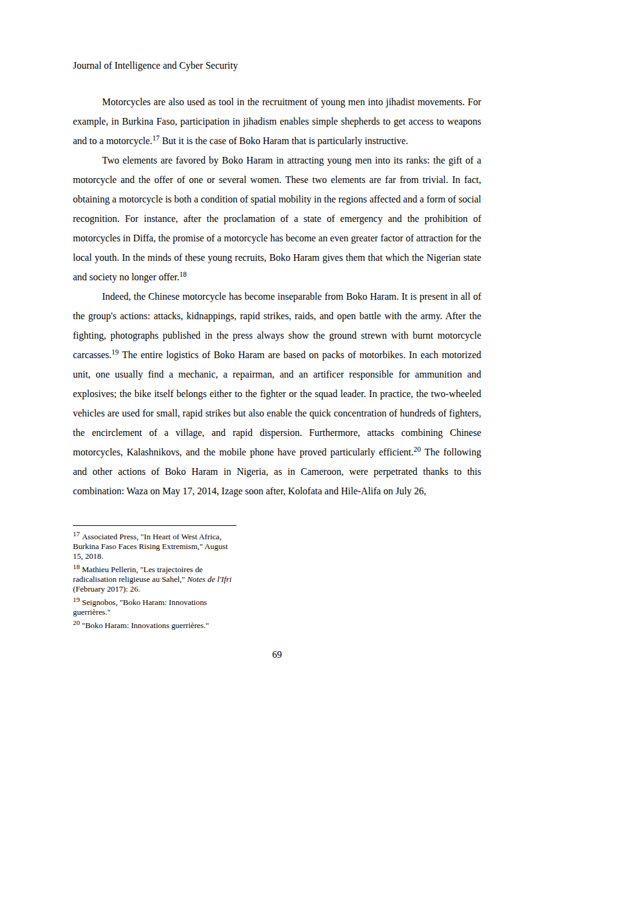Journal of Intelligence and Cyber Security
Motorcycles are also used as tool in the recruitment of young men into jihadist movements. For example, in Burkina Faso, participation in jihadism enables simple shepherds to get access to weapons and to a motorcycle.17 But it is the case of Boko Haram that is particularly instructive.
Two elements are favored by Boko Haram in attracting young men into its ranks: the gift of a motorcycle and the offer of one or several women. These two elements are far from trivial. In fact, obtaining a motorcycle is both a condition of spatial mobility in the regions affected and a form of social recognition. For instance, after the proclamation of a state of emergency and the prohibition of motorcycles in Diffa, the promise of a motorcycle has become an even greater factor of attraction for the local youth. In the minds of these young recruits, Boko Haram gives them that which the Nigerian state and society no longer offer.18
Indeed, the Chinese motorcycle has become inseparable from Boko Haram. It is present in all of the group's actions: attacks, kidnappings, rapid strikes, raids, and open battle with the army. After the fighting, photographs published in the press always show the ground strewn with burnt motorcycle carcasses.19 The entire logistics of Boko Haram are based on packs of motorbikes. In each motorized unit, one usually find a mechanic, a repairman, and an artificer responsible for ammunition and explosives; the bike itself belongs either to the fighter or the squad leader. In practice, the two-wheeled vehicles are used for small, rapid strikes but also enable the quick concentration of hundreds of fighters, the encirclement of a village, and rapid dispersion. Furthermore, attacks combining Chinese motorcycles, Kalashnikovs, and the mobile phone have proved particularly efficient.20 The following and other actions of Boko Haram in Nigeria, as in Cameroon, were perpetrated thanks to this combination: Waza on May 17, 2014, Izage soon after, Kolofata and Hile-Alifa on July 26,
17 Associated Press, "In Heart of West Africa, Burkina Faso Faces Rising Extremism," August 15, 2018.
18 Mathieu Pellerin, "Les trajectoires de radicalisation religieuse au Sahel," Notes de l'Ifri (February 2017): 26.
19 Seignobos, "Boko Haram: Innovations guerrières."
20"Boko Haram: Innovations guerrières."
69